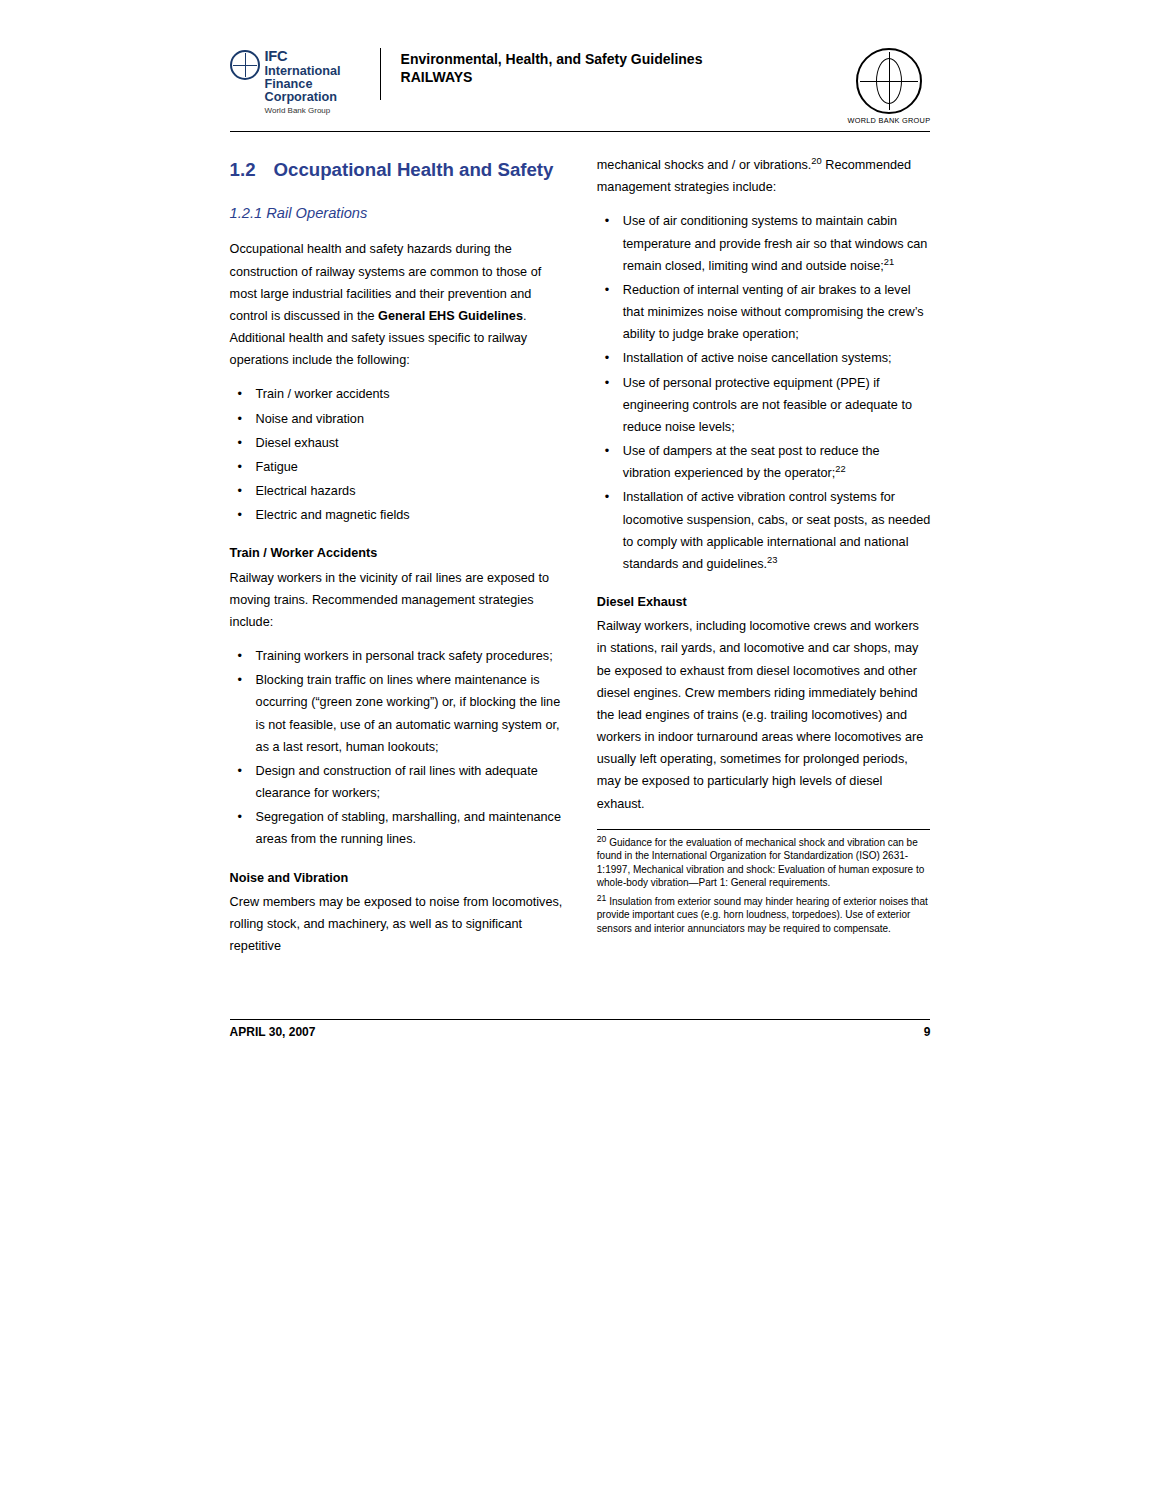IFC
International
Finance
Corporation
World Bank Group
Environmental, Health, and Safety Guidelines
RAILWAYS
WORLD BANK GROUP
1.2 Occupational Health and Safety
1.2.1 Rail Operations
Occupational health and safety hazards during the construction of railway systems are common to those of most large industrial facilities and their prevention and control is discussed in the General EHS Guidelines. Additional health and safety issues specific to railway operations include the following:
Train / worker accidents
Noise and vibration
Diesel exhaust
Fatigue
Electrical hazards
Electric and magnetic fields
Train / Worker Accidents
Railway workers in the vicinity of rail lines are exposed to moving trains. Recommended management strategies include:
Training workers in personal track safety procedures;
Blocking train traffic on lines where maintenance is occurring (“green zone working”) or, if blocking the line is not feasible, use of an automatic warning system or, as a last resort, human lookouts;
Design and construction of rail lines with adequate clearance for workers;
Segregation of stabling, marshalling, and maintenance areas from the running lines.
Noise and Vibration
Crew members may be exposed to noise from locomotives, rolling stock, and machinery, as well as to significant repetitive
mechanical shocks and / or vibrations.20 Recommended management strategies include:
Use of air conditioning systems to maintain cabin temperature and provide fresh air so that windows can remain closed, limiting wind and outside noise;21
Reduction of internal venting of air brakes to a level that minimizes noise without compromising the crew’s ability to judge brake operation;
Installation of active noise cancellation systems;
Use of personal protective equipment (PPE) if engineering controls are not feasible or adequate to reduce noise levels;
Use of dampers at the seat post to reduce the vibration experienced by the operator;22
Installation of active vibration control systems for locomotive suspension, cabs, or seat posts, as needed to comply with applicable international and national standards and guidelines.23
Diesel Exhaust
Railway workers, including locomotive crews and workers in stations, rail yards, and locomotive and car shops, may be exposed to exhaust from diesel locomotives and other diesel engines. Crew members riding immediately behind the lead engines of trains (e.g. trailing locomotives) and workers in indoor turnaround areas where locomotives are usually left operating, sometimes for prolonged periods, may be exposed to particularly high levels of diesel exhaust.
20 Guidance for the evaluation of mechanical shock and vibration can be found in the International Organization for Standardization (ISO) 2631-1:1997, Mechanical vibration and shock: Evaluation of human exposure to whole-body vibration—Part 1: General requirements.
21 Insulation from exterior sound may hinder hearing of exterior noises that provide important cues (e.g. horn loudness, torpedoes). Use of exterior sensors and interior annunciators may be required to compensate.
APRIL 30, 2007 9